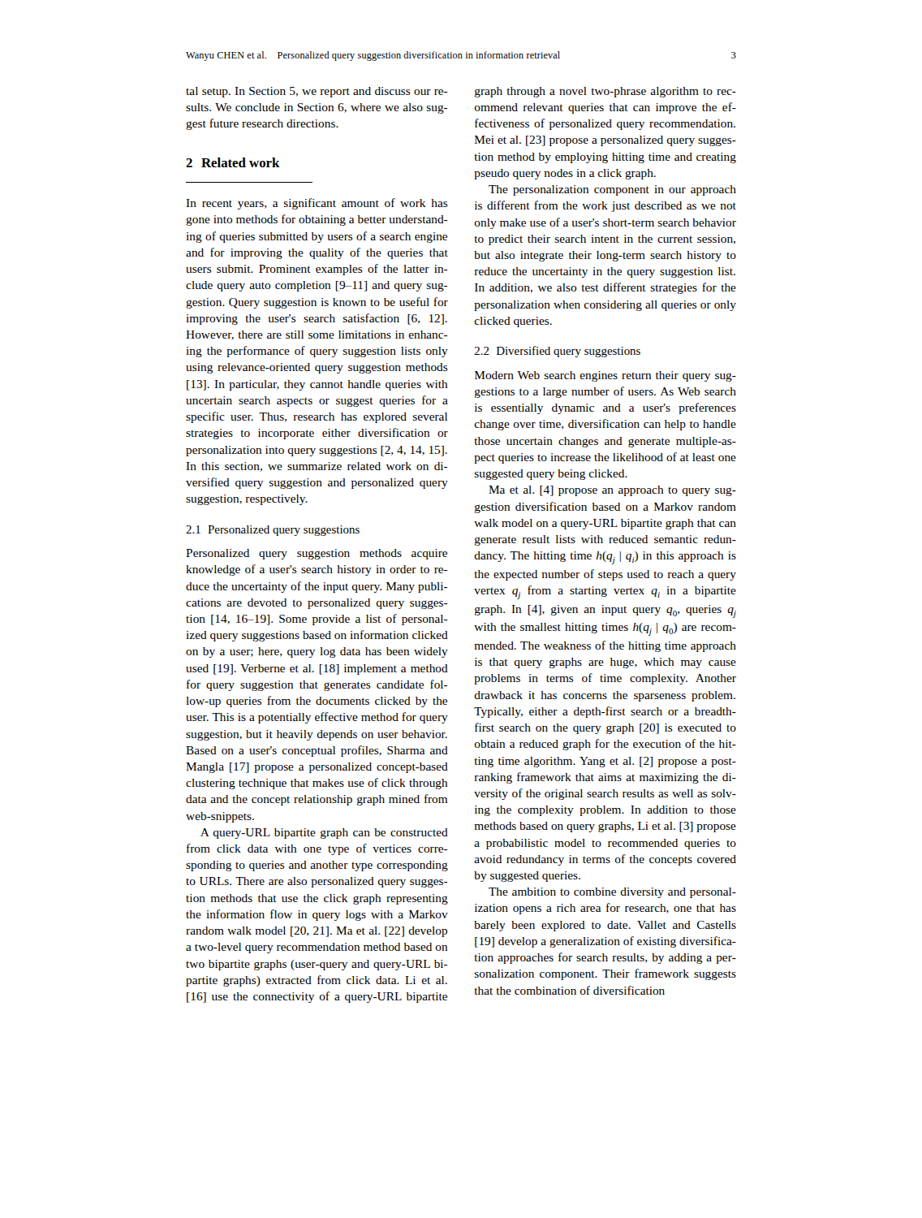Wanyu CHEN et al. Personalized query suggestion diversification in information retrieval 3
tal setup. In Section 5, we report and discuss our results. We conclude in Section 6, where we also suggest future research directions.
2 Related work
In recent years, a significant amount of work has gone into methods for obtaining a better understanding of queries submitted by users of a search engine and for improving the quality of the queries that users submit. Prominent examples of the latter include query auto completion [9–11] and query suggestion. Query suggestion is known to be useful for improving the user's search satisfaction [6, 12]. However, there are still some limitations in enhancing the performance of query suggestion lists only using relevance-oriented query suggestion methods [13]. In particular, they cannot handle queries with uncertain search aspects or suggest queries for a specific user. Thus, research has explored several strategies to incorporate either diversification or personalization into query suggestions [2, 4, 14, 15]. In this section, we summarize related work on diversified query suggestion and personalized query suggestion, respectively.
2.1 Personalized query suggestions
Personalized query suggestion methods acquire knowledge of a user's search history in order to reduce the uncertainty of the input query. Many publications are devoted to personalized query suggestion [14, 16–19]. Some provide a list of personalized query suggestions based on information clicked on by a user; here, query log data has been widely used [19]. Verberne et al. [18] implement a method for query suggestion that generates candidate follow-up queries from the documents clicked by the user. This is a potentially effective method for query suggestion, but it heavily depends on user behavior. Based on a user's conceptual profiles, Sharma and Mangla [17] propose a personalized concept-based clustering technique that makes use of click through data and the concept relationship graph mined from web-snippets.
A query-URL bipartite graph can be constructed from click data with one type of vertices corresponding to queries and another type corresponding to URLs. There are also personalized query suggestion methods that use the click graph representing the information flow in query logs with a Markov random walk model [20, 21]. Ma et al. [22] develop a two-level query recommendation method based on two bipartite graphs (user-query and query-URL bipartite graphs) extracted from click data. Li et al. [16] use the connectivity of a query-URL bipartite graph through a novel two-phrase algorithm to recommend relevant queries that can improve the effectiveness of personalized query recommendation. Mei et al. [23] propose a personalized query suggestion method by employing hitting time and creating pseudo query nodes in a click graph.
The personalization component in our approach is different from the work just described as we not only make use of a user's short-term search behavior to predict their search intent in the current session, but also integrate their long-term search history to reduce the uncertainty in the query suggestion list. In addition, we also test different strategies for the personalization when considering all queries or only clicked queries.
2.2 Diversified query suggestions
Modern Web search engines return their query suggestions to a large number of users. As Web search is essentially dynamic and a user's preferences change over time, diversification can help to handle those uncertain changes and generate multiple-aspect queries to increase the likelihood of at least one suggested query being clicked.
Ma et al. [4] propose an approach to query suggestion diversification based on a Markov random walk model on a query-URL bipartite graph that can generate result lists with reduced semantic redundancy. The hitting time h(qj | qi) in this approach is the expected number of steps used to reach a query vertex qj from a starting vertex qi in a bipartite graph. In [4], given an input query q0, queries qj with the smallest hitting times h(qj | q0) are recommended. The weakness of the hitting time approach is that query graphs are huge, which may cause problems in terms of time complexity. Another drawback it has concerns the sparseness problem. Typically, either a depth-first search or a breadth-first search on the query graph [20] is executed to obtain a reduced graph for the execution of the hitting time algorithm. Yang et al. [2] propose a post-ranking framework that aims at maximizing the diversity of the original search results as well as solving the complexity problem. In addition to those methods based on query graphs, Li et al. [3] propose a probabilistic model to recommended queries to avoid redundancy in terms of the concepts covered by suggested queries.
The ambition to combine diversity and personalization opens a rich area for research, one that has barely been explored to date. Vallet and Castells [19] develop a generalization of existing diversification approaches for search results, by adding a personalization component. Their framework suggests that the combination of diversification